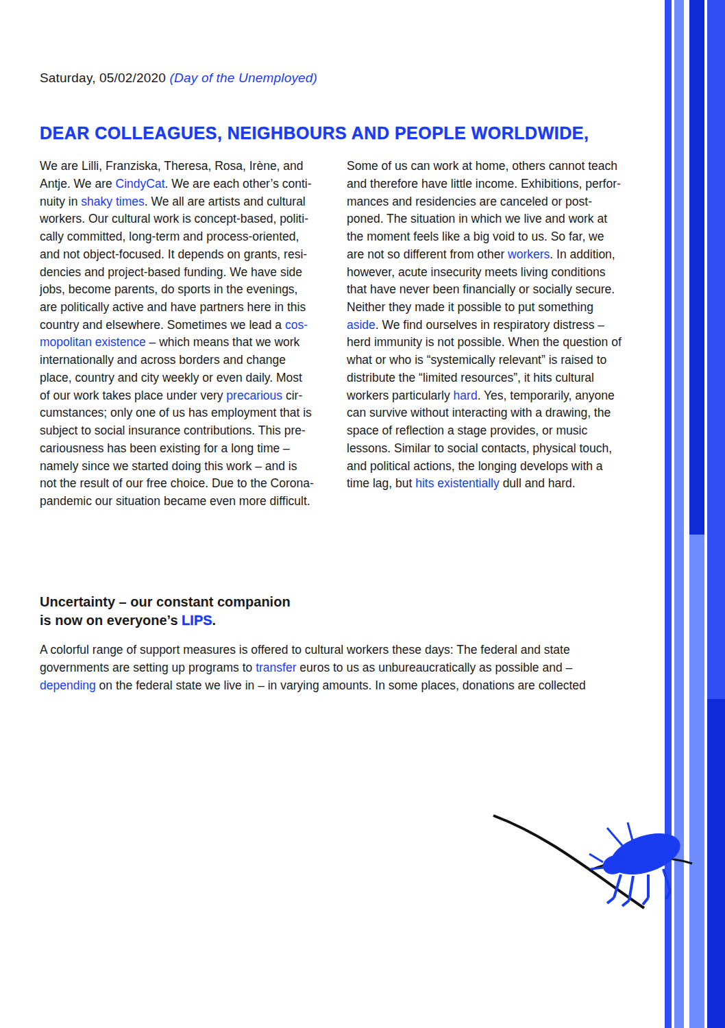Saturday, 05/02/2020 (Day of the Unemployed)
Dear colleagues, neighbours and people worldwide,
We are Lilli, Franziska, Theresa, Rosa, Irène, and Antje. We are CindyCat. We are each other’s continuity in shaky times. We all are artists and cultural workers. Our cultural work is concept-based, politically committed, long-term and process-oriented, and not object-focused. It depends on grants, residencies and project-based funding. We have side jobs, become parents, do sports in the evenings, are politically active and have partners here in this country and elsewhere. Sometimes we lead a cosmopolitan existence – which means that we work internationally and across borders and change place, country and city weekly or even daily. Most of our work takes place under very precarious circumstances; only one of us has employment that is subject to social insurance contributions. This precariousness has been existing for a long time – namely since we started doing this work – and is not the result of our free choice. Due to the Corona-pandemic our situation became even more difficult. Some of us can work at home, others cannot teach and therefore have little income. Exhibitions, performances and residencies are canceled or postponed. The situation in which we live and work at the moment feels like a big void to us. So far, we are not so different from other workers. In addition, however, acute insecurity meets living conditions that have never been financially or socially secure. Neither they made it possible to put something aside. We find ourselves in respiratory distress – herd immunity is not possible. When the question of what or who is “systemically relevant” is raised to distribute the “limited resources”, it hits cultural workers particularly hard. Yes, temporarily, anyone can survive without interacting with a drawing, the space of reflection a stage provides, or music lessons. Similar to social contacts, physical touch, and political actions, the longing develops with a time lag, but hits existentially dull and hard.
Uncertainty – our constant companion
is now on everyone’s lips.
A colorful range of support measures is offered to cultural workers these days: The federal and state governments are setting up programs to transfer euros to us as unbureaucratically as possible and – depending on the federal state we live in – in varying amounts. In some places, donations are collected